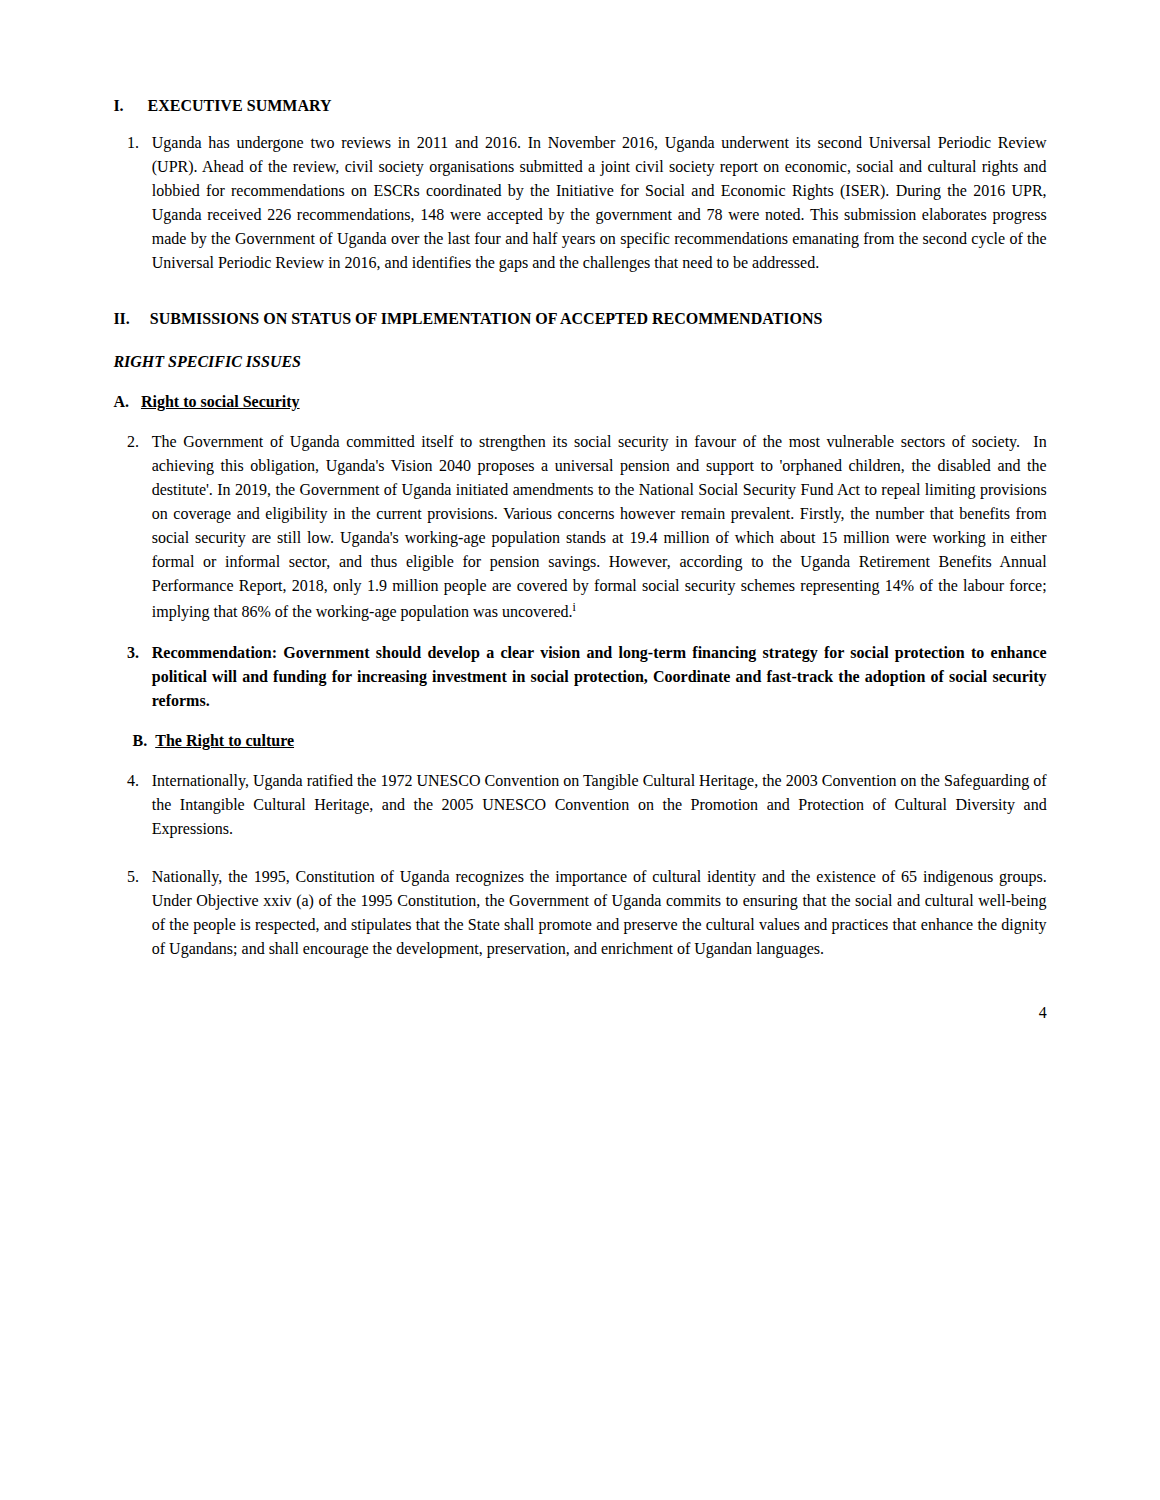I.
EXECUTIVE SUMMARY
1.
Uganda has undergone two reviews in 2011 and 2016. In November 2016, Uganda underwent its second Universal Periodic Review (UPR). Ahead of the review, civil society organisations submitted a joint civil society report on economic, social and cultural rights and lobbied for recommendations on ESCRs coordinated by the Initiative for Social and Economic Rights (ISER). During the 2016 UPR, Uganda received 226 recommendations, 148 were accepted by the government and 78 were noted. This submission elaborates progress made by the Government of Uganda over the last four and half years on specific recommendations emanating from the second cycle of the Universal Periodic Review in 2016, and identifies the gaps and the challenges that need to be addressed.
II. SUBMISSIONS ON STATUS OF IMPLEMENTATION OF ACCEPTED RECOMMENDATIONS
RIGHT SPECIFIC ISSUES
A. Right to social Security
2.
The Government of Uganda committed itself to strengthen its social security in favour of the most vulnerable sectors of society. In achieving this obligation, Uganda's Vision 2040 proposes a universal pension and support to 'orphaned children, the disabled and the destitute'. In 2019, the Government of Uganda initiated amendments to the National Social Security Fund Act to repeal limiting provisions on coverage and eligibility in the current provisions. Various concerns however remain prevalent. Firstly, the number that benefits from social security are still low. Uganda's working-age population stands at 19.4 million of which about 15 million were working in either formal or informal sector, and thus eligible for pension savings. However, according to the Uganda Retirement Benefits Annual Performance Report, 2018, only 1.9 million people are covered by formal social security schemes representing 14% of the labour force; implying that 86% of the working-age population was uncovered.i
3.
Recommendation: Government should develop a clear vision and long-term financing strategy for social protection to enhance political will and funding for increasing investment in social protection, Coordinate and fast-track the adoption of social security reforms.
B. The Right to culture
4.
Internationally, Uganda ratified the 1972 UNESCO Convention on Tangible Cultural Heritage, the 2003 Convention on the Safeguarding of the Intangible Cultural Heritage, and the 2005 UNESCO Convention on the Promotion and Protection of Cultural Diversity and Expressions.
5.
Nationally, the 1995, Constitution of Uganda recognizes the importance of cultural identity and the existence of 65 indigenous groups. Under Objective xxiv (a) of the 1995 Constitution, the Government of Uganda commits to ensuring that the social and cultural well-being of the people is respected, and stipulates that the State shall promote and preserve the cultural values and practices that enhance the dignity of Ugandans; and shall encourage the development, preservation, and enrichment of Ugandan languages.
4